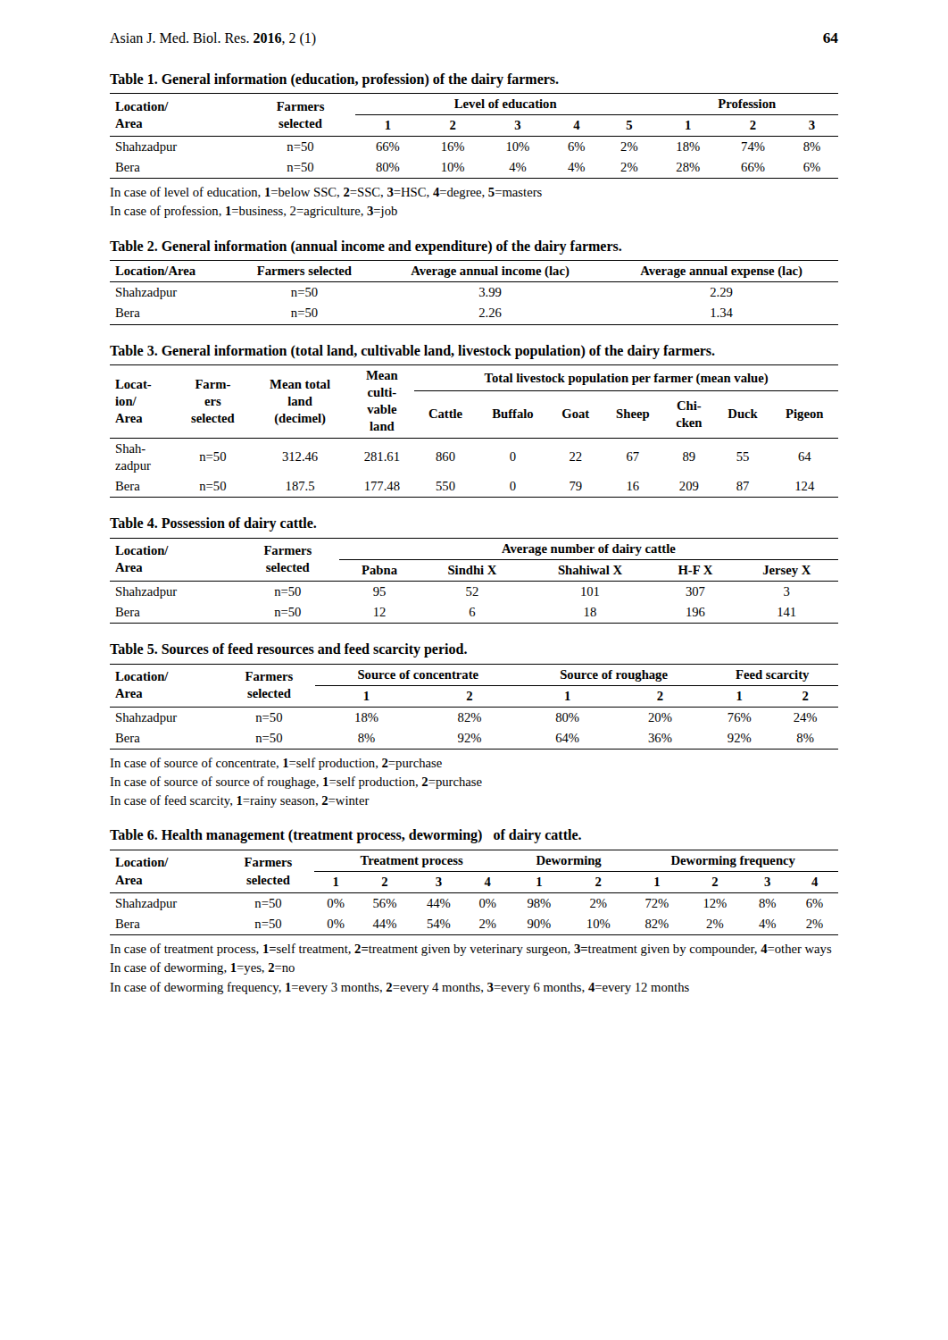Asian J. Med. Biol. Res. 2016, 2 (1)
64
Table 1. General information (education, profession) of the dairy farmers.
| Location/ Area | Farmers selected | Level of education | Profession |
| --- | --- | --- | --- |
| 1 | 2 | 3 | 4 | 5 | 1 | 2 | 3 |
| Shahzadpur | n=50 | 66% | 16% | 10% | 6% | 2% | 18% | 74% | 8% |
| Bera | n=50 | 80% | 10% | 4% | 4% | 2% | 28% | 66% | 6% |
In case of level of education, 1=below SSC, 2=SSC, 3=HSC, 4=degree, 5=masters
In case of profession, 1=business, 2=agriculture, 3=job
Table 2. General information (annual income and expenditure) of the dairy farmers.
| Location/Area | Farmers selected | Average annual income (lac) | Average annual expense (lac) |
| --- | --- | --- | --- |
| Shahzadpur | n=50 | 3.99 | 2.29 |
| Bera | n=50 | 2.26 | 1.34 |
Table 3. General information (total land, cultivable land, livestock population) of the dairy farmers.
| Locat- ion/ Area | Farm- ers selected | Mean total land (decimel) | Mean culti- vable land | Total livestock population per farmer (mean value) |
| --- | --- | --- | --- | --- |
| Cattle | Buffalo | Goat | Sheep | Chi- cken | Duck | Pigeon |
| Shah- zadpur | n=50 | 312.46 | 281.61 | 860 | 0 | 22 | 67 | 89 | 55 | 64 |
| Bera | n=50 | 187.5 | 177.48 | 550 | 0 | 79 | 16 | 209 | 87 | 124 |
Table 4. Possession of dairy cattle.
| Location/ Area | Farmers selected | Average number of dairy cattle |
| --- | --- | --- |
| Pabna | Sindhi X | Shahiwal X | H-F X | Jersey X |
| Shahzadpur | n=50 | 95 | 52 | 101 | 307 | 3 |
| Bera | n=50 | 12 | 6 | 18 | 196 | 141 |
Table 5. Sources of feed resources and feed scarcity period.
| Location/ Area | Farmers selected | Source of concentrate | Source of roughage | Feed scarcity |
| --- | --- | --- | --- | --- |
| 1 | 2 | 1 | 2 | 1 | 2 |
| Shahzadpur | n=50 | 18% | 82% | 80% | 20% | 76% | 24% |
| Bera | n=50 | 8% | 92% | 64% | 36% | 92% | 8% |
In case of source of concentrate, 1=self production, 2=purchase
In case of source of source of roughage, 1=self production, 2=purchase
In case of feed scarcity, 1=rainy season, 2=winter
Table 6. Health management (treatment process, deworming) of dairy cattle.
| Location/ Area | Farmers selected | Treatment process | Deworming | Deworming frequency |
| --- | --- | --- | --- | --- |
| 1 | 2 | 3 | 4 | 1 | 2 | 1 | 2 | 3 | 4 |
| Shahzadpur | n=50 | 0% | 56% | 44% | 0% | 98% | 2% | 72% | 12% | 8% | 6% |
| Bera | n=50 | 0% | 44% | 54% | 2% | 90% | 10% | 82% | 2% | 4% | 2% |
In case of treatment process, 1=self treatment, 2=treatment given by veterinary surgeon, 3=treatment given by compounder, 4=other ways
In case of deworming, 1=yes, 2=no
In case of deworming frequency, 1=every 3 months, 2=every 4 months, 3=every 6 months, 4=every 12 months